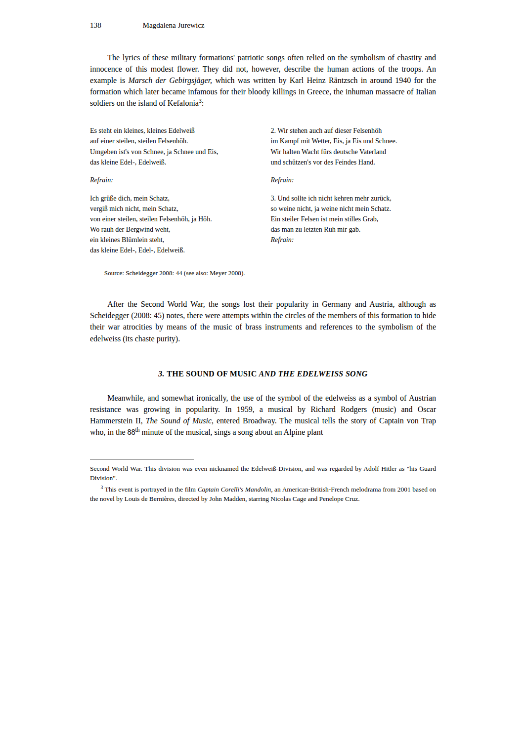138 Magdalena Jurewicz
The lyrics of these military formations' patriotic songs often relied on the symbolism of chastity and innocence of this modest flower. They did not, however, describe the human actions of the troops. An example is Marsch der Gebirgsjäger, which was written by Karl Heinz Räntzsch in around 1940 for the formation which later became infamous for their bloody killings in Greece, the inhuman massacre of Italian soldiers on the island of Kefalonia3:
Es steht ein kleines, kleines Edelweiß
auf einer steilen, steilen Felsenhöh.
Umgeben ist's von Schnee, ja Schnee und Eis,
das kleine Edel-, Edelweiß.
Refrain:
Ich grüße dich, mein Schatz,
vergiß mich nicht, mein Schatz,
von einer steilen, steilen Felsenhöh, ja Höh.
Wo rauh der Bergwind weht,
ein kleines Blümlein steht,
das kleine Edel-, Edel-, Edelweiß.
2. Wir stehen auch auf dieser Felsenhöh
im Kampf mit Wetter, Eis, ja Eis und Schnee.
Wir halten Wacht fürs deutsche Vaterland
und schützen's vor des Feindes Hand.
Refrain:
3. Und sollte ich nicht kehren mehr zurück,
so weine nicht, ja weine nicht mein Schatz.
Ein steiler Felsen ist mein stilles Grab,
das man zu letzten Ruh mir gab.
Refrain:
Source: Scheidegger 2008: 44 (see also: Meyer 2008).
After the Second World War, the songs lost their popularity in Germany and Austria, although as Scheidegger (2008: 45) notes, there were attempts within the circles of the members of this formation to hide their war atrocities by means of the music of brass instruments and references to the symbolism of the edelweiss (its chaste purity).
3. THE SOUND OF MUSIC AND THE EDELWEISS SONG
Meanwhile, and somewhat ironically, the use of the symbol of the edelweiss as a symbol of Austrian resistance was growing in popularity. In 1959, a musical by Richard Rodgers (music) and Oscar Hammerstein II, The Sound of Music, entered Broadway. The musical tells the story of Captain von Trap who, in the 88th minute of the musical, sings a song about an Alpine plant
Second World War. This division was even nicknamed the Edelweiß-Division, and was regarded by Adolf Hitler as "his Guard Division".
3 This event is portrayed in the film Captain Corelli's Mandolin, an American-British-French melodrama from 2001 based on the novel by Louis de Bernières, directed by John Madden, starring Nicolas Cage and Penelope Cruz.